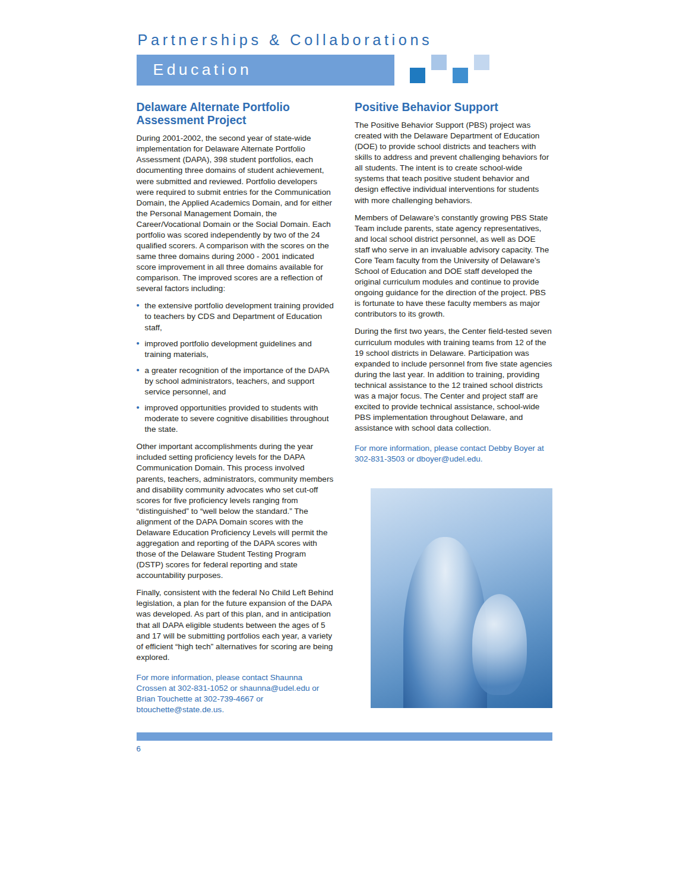Partnerships & Collaborations
Education
Delaware Alternate Portfolio
Assessment Project
During 2001-2002, the second year of state-wide implementation for Delaware Alternate Portfolio Assessment (DAPA), 398 student portfolios, each documenting three domains of student achievement, were submitted and reviewed. Portfolio developers were required to submit entries for the Communication Domain, the Applied Academics Domain, and for either the Personal Management Domain, the Career/Vocational Domain or the Social Domain. Each portfolio was scored independently by two of the 24 qualified scorers. A comparison with the scores on the same three domains during 2000 - 2001 indicated score improvement in all three domains available for comparison. The improved scores are a reflection of several factors including:
the extensive portfolio development training provided to teachers by CDS and Department of Education staff,
improved portfolio development guidelines and training materials,
a greater recognition of the importance of the DAPA by school administrators, teachers, and support service personnel, and
improved opportunities provided to students with moderate to severe cognitive disabilities throughout the state.
Other important accomplishments during the year included setting proficiency levels for the DAPA Communication Domain. This process involved parents, teachers, administrators, community members and disability community advocates who set cut-off scores for five proficiency levels ranging from “distinguished” to “well below the standard.” The alignment of the DAPA Domain scores with the Delaware Education Proficiency Levels will permit the aggregation and reporting of the DAPA scores with those of the Delaware Student Testing Program (DSTP) scores for federal reporting and state accountability purposes.
Finally, consistent with the federal No Child Left Behind legislation, a plan for the future expansion of the DAPA was developed. As part of this plan, and in anticipation that all DAPA eligible students between the ages of 5 and 17 will be submitting portfolios each year, a variety of efficient “high tech” alternatives for scoring are being explored.
For more information, please contact Shaunna Crossen at 302-831-1052 or shaunna@udel.edu or Brian Touchette at 302-739-4667 or btouchette@state.de.us.
Positive Behavior Support
The Positive Behavior Support (PBS) project was created with the Delaware Department of Education (DOE) to provide school districts and teachers with skills to address and prevent challenging behaviors for all students. The intent is to create school-wide systems that teach positive student behavior and design effective individual interventions for students with more challenging behaviors.
Members of Delaware’s constantly growing PBS State Team include parents, state agency representatives, and local school district personnel, as well as DOE staff who serve in an invaluable advisory capacity. The Core Team faculty from the University of Delaware’s School of Education and DOE staff developed the original curriculum modules and continue to provide ongoing guidance for the direction of the project. PBS is fortunate to have these faculty members as major contributors to its growth.
During the first two years, the Center field-tested seven curriculum modules with training teams from 12 of the 19 school districts in Delaware. Participation was expanded to include personnel from five state agencies during the last year. In addition to training, providing technical assistance to the 12 trained school districts was a major focus. The Center and project staff are excited to provide technical assistance, school-wide PBS implementation throughout Delaware, and assistance with school data collection.
For more information, please contact Debby Boyer at 302-831-3503 or dboyer@udel.edu.
6